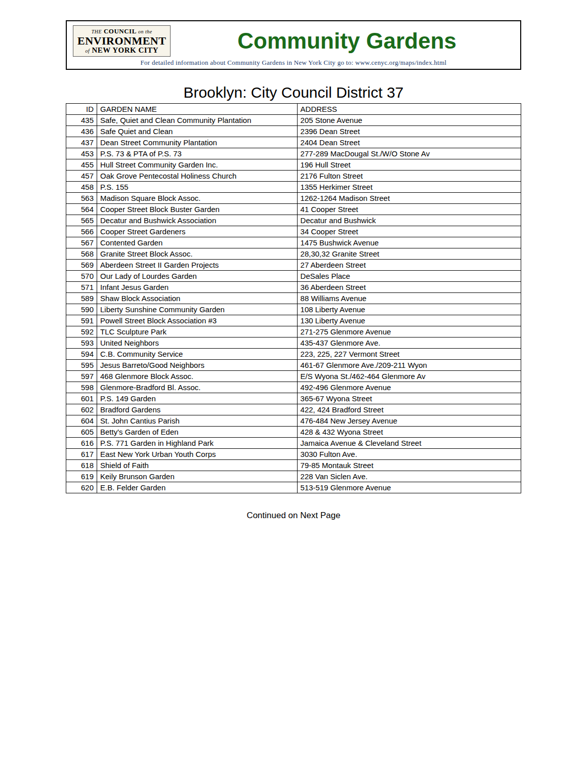THE COUNCIL on the
ENVIRONMENT
of NEW YORK CITY
Community Gardens
For detailed information about Community Gardens in New York City go to: www.cenyc.org/maps/index.html
Brooklyn: City Council District 37
| ID | GARDEN NAME | ADDRESS |
| --- | --- | --- |
| 435 | Safe, Quiet and Clean Community Plantation | 205 Stone Avenue |
| 436 | Safe Quiet and Clean | 2396 Dean Street |
| 437 | Dean Street Community Plantation | 2404 Dean Street |
| 453 | P.S. 73 & PTA of P.S. 73 | 277-289 MacDougal St./W/O Stone Av |
| 455 | Hull Street Community Garden Inc. | 196 Hull Street |
| 457 | Oak Grove Pentecostal Holiness Church | 2176 Fulton Street |
| 458 | P.S. 155 | 1355 Herkimer Street |
| 563 | Madison Square Block Assoc. | 1262-1264 Madison Street |
| 564 | Cooper Street Block Buster Garden | 41 Cooper Street |
| 565 | Decatur and Bushwick Association | Decatur and Bushwick |
| 566 | Cooper Street Gardeners | 34 Cooper Street |
| 567 | Contented Garden | 1475 Bushwick Avenue |
| 568 | Granite Street Block Assoc. | 28,30,32 Granite Street |
| 569 | Aberdeen Street II Garden Projects | 27 Aberdeen Street |
| 570 | Our Lady of Lourdes Garden | DeSales Place |
| 571 | Infant Jesus Garden | 36 Aberdeen Street |
| 589 | Shaw Block Association | 88 Williams Avenue |
| 590 | Liberty Sunshine Community Garden | 108 Liberty Avenue |
| 591 | Powell Street Block Association #3 | 130 Liberty Avenue |
| 592 | TLC Sculpture Park | 271-275 Glenmore Avenue |
| 593 | United Neighbors | 435-437 Glenmore Ave. |
| 594 | C.B. Community Service | 223, 225, 227 Vermont Street |
| 595 | Jesus Barreto/Good Neighbors | 461-67 Glenmore Ave./209-211 Wyon |
| 597 | 468 Glenmore Block Assoc. | E/S Wyona St./462-464 Glenmore Av |
| 598 | Glenmore-Bradford Bl. Assoc. | 492-496 Glenmore Avenue |
| 601 | P.S. 149 Garden | 365-67 Wyona Street |
| 602 | Bradford Gardens | 422, 424 Bradford Street |
| 604 | St. John Cantius Parish | 476-484 New Jersey Avenue |
| 605 | Betty's Garden of Eden | 428 & 432 Wyona Street |
| 616 | P.S. 771 Garden in Highland Park | Jamaica Avenue & Cleveland Street |
| 617 | East New York Urban Youth Corps | 3030 Fulton Ave. |
| 618 | Shield of Faith | 79-85 Montauk Street |
| 619 | Keily Brunson Garden | 228 Van Siclen Ave. |
| 620 | E.B. Felder Garden | 513-519 Glenmore Avenue |
Continued on Next Page